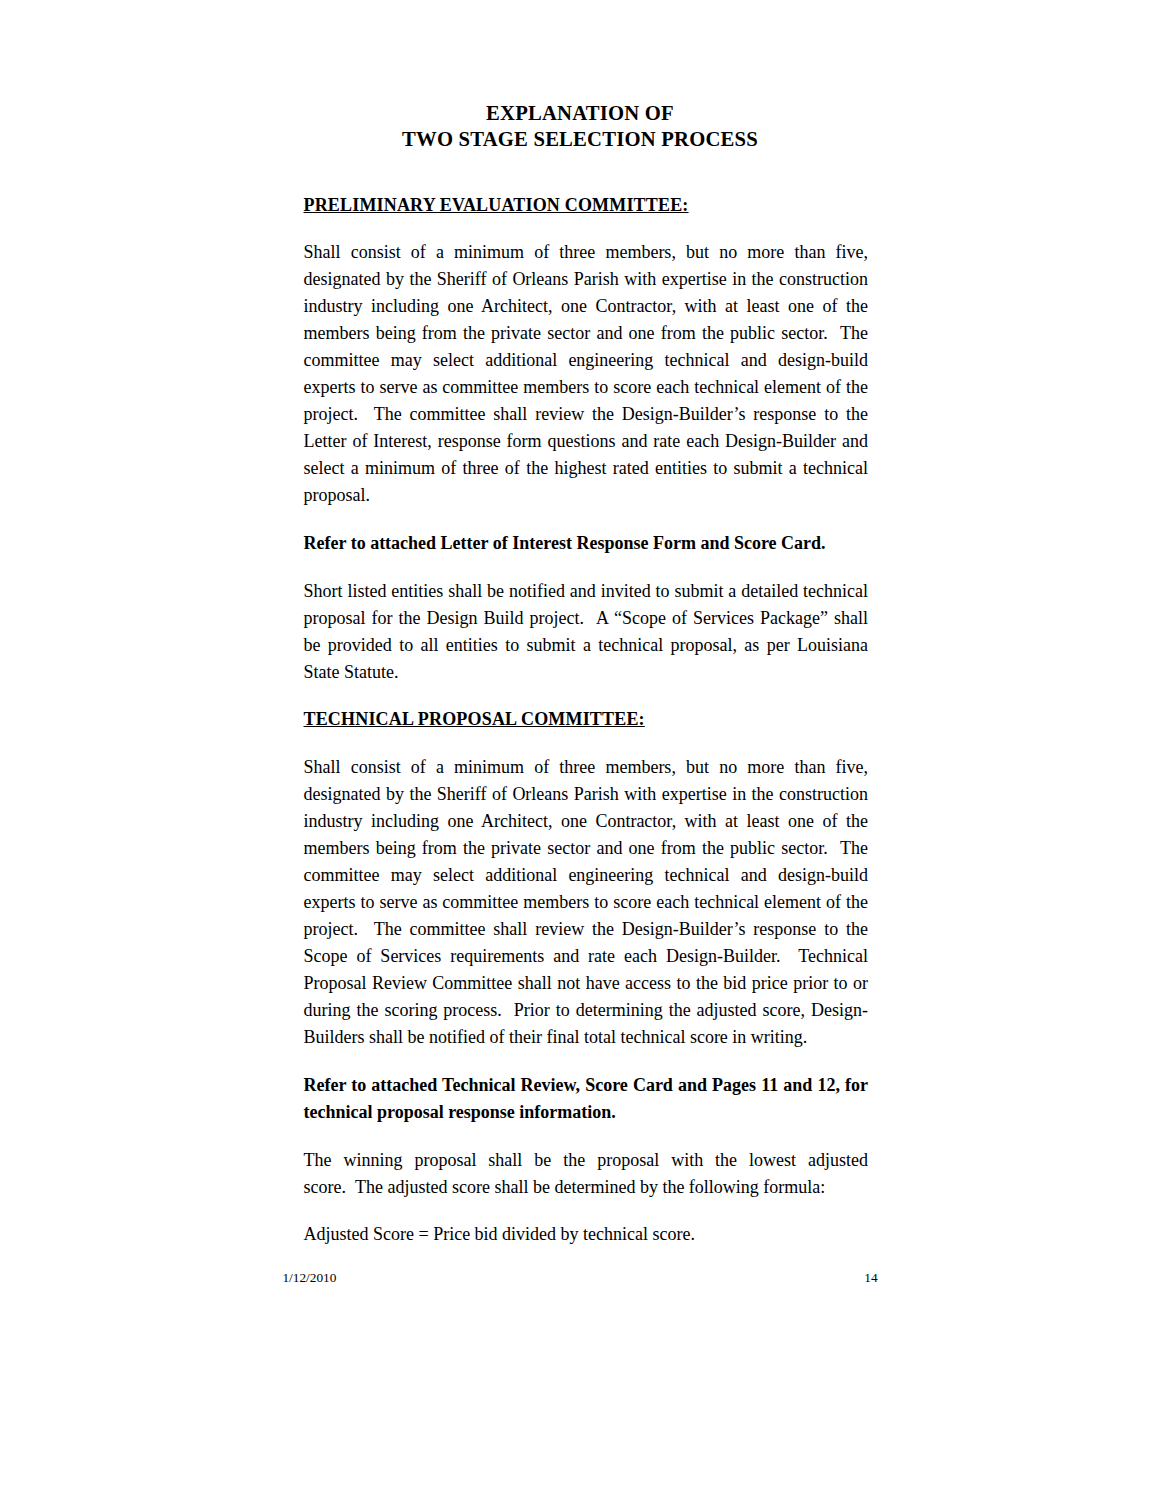EXPLANATION OF
TWO STAGE SELECTION PROCESS
PRELIMINARY EVALUATION COMMITTEE:
Shall consist of a minimum of three members, but no more than five, designated by the Sheriff of Orleans Parish with expertise in the construction industry including one Architect, one Contractor, with at least one of the members being from the private sector and one from the public sector. The committee may select additional engineering technical and design-build experts to serve as committee members to score each technical element of the project. The committee shall review the Design-Builder’s response to the Letter of Interest, response form questions and rate each Design-Builder and select a minimum of three of the highest rated entities to submit a technical proposal.
Refer to attached Letter of Interest Response Form and Score Card.
Short listed entities shall be notified and invited to submit a detailed technical proposal for the Design Build project. A “Scope of Services Package” shall be provided to all entities to submit a technical proposal, as per Louisiana State Statute.
TECHNICAL PROPOSAL COMMITTEE:
Shall consist of a minimum of three members, but no more than five, designated by the Sheriff of Orleans Parish with expertise in the construction industry including one Architect, one Contractor, with at least one of the members being from the private sector and one from the public sector. The committee may select additional engineering technical and design-build experts to serve as committee members to score each technical element of the project. The committee shall review the Design-Builder’s response to the Scope of Services requirements and rate each Design-Builder. Technical Proposal Review Committee shall not have access to the bid price prior to or during the scoring process. Prior to determining the adjusted score, Design-Builders shall be notified of their final total technical score in writing.
Refer to attached Technical Review, Score Card and Pages 11 and 12, for technical proposal response information.
The winning proposal shall be the proposal with the lowest adjusted score. The adjusted score shall be determined by the following formula:
Adjusted Score = Price bid divided by technical score.
1/12/2010 14